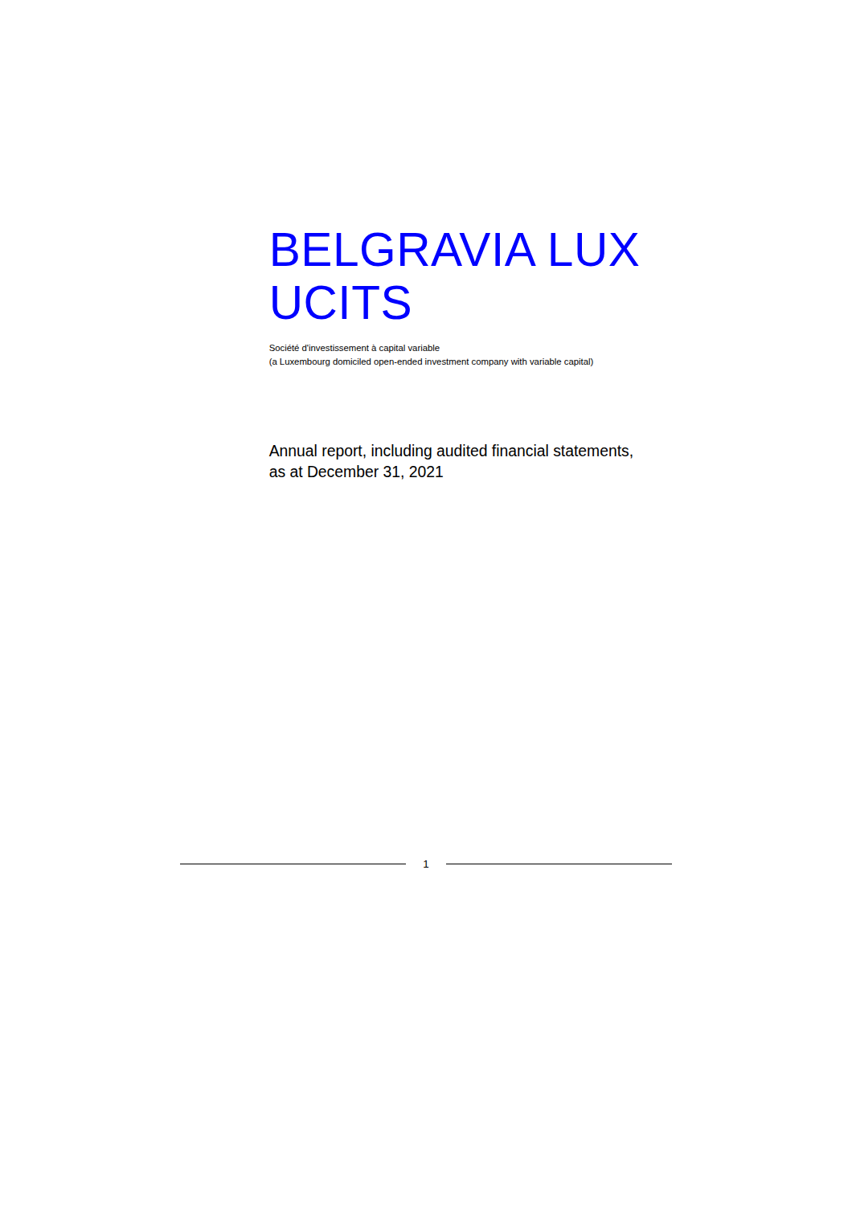BELGRAVIA LUX
UCITS
Société d'investissement à capital variable
(a Luxembourg domiciled open-ended investment company with variable capital)
Annual report, including audited financial statements,
as at December 31, 2021
1